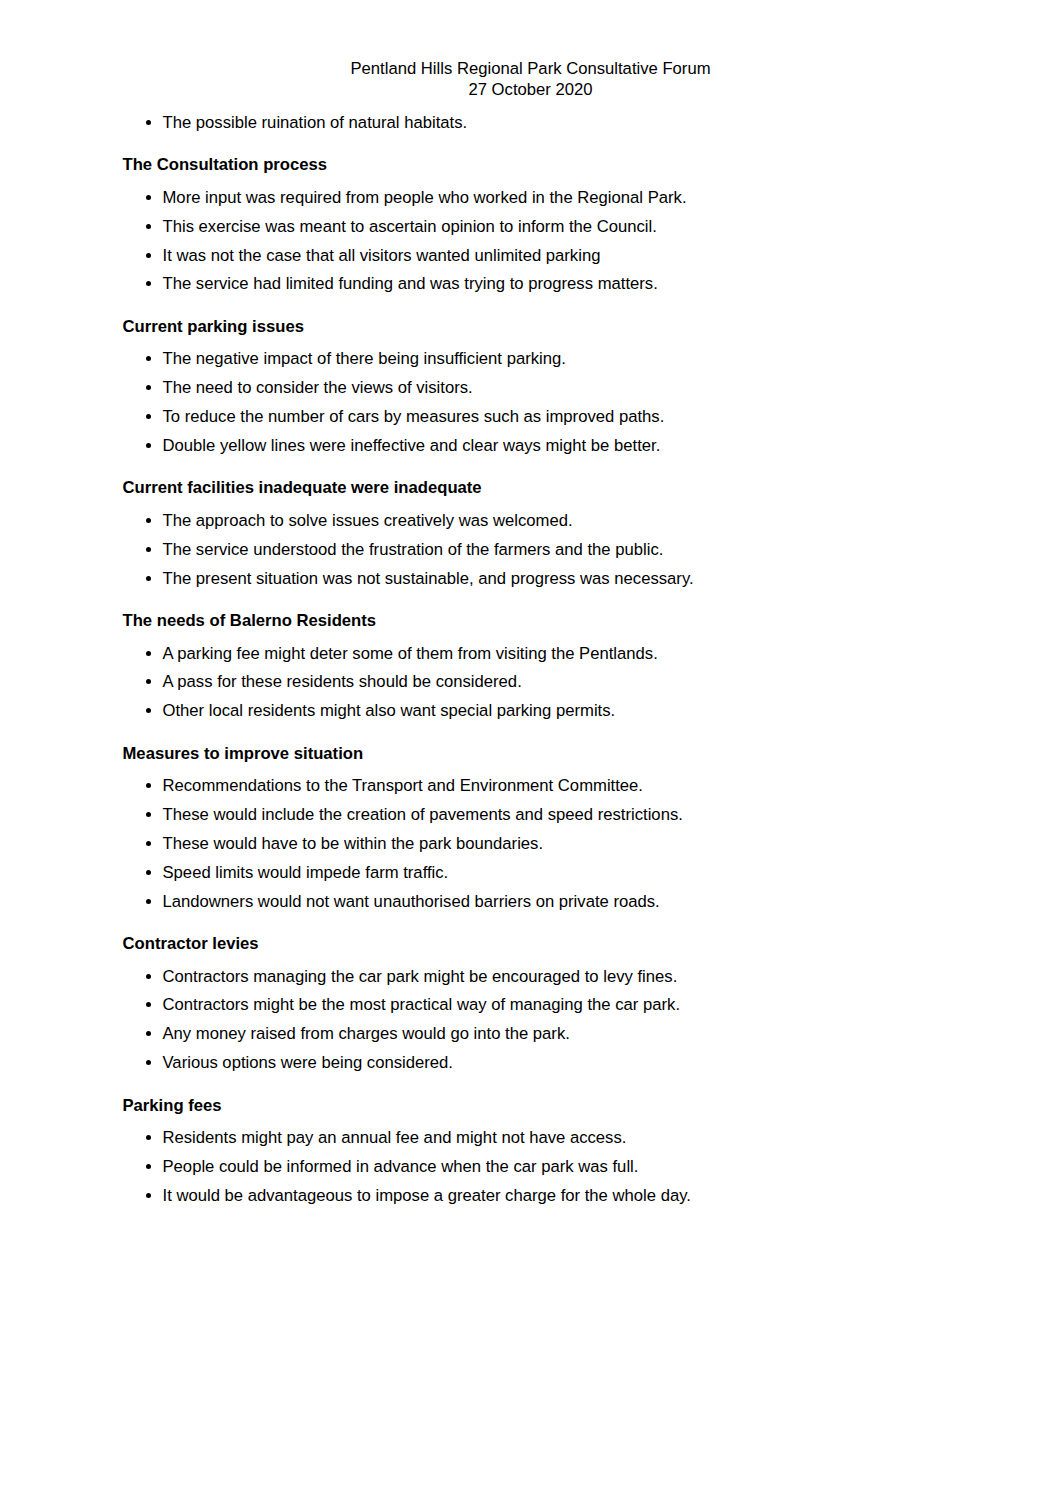Pentland Hills Regional Park Consultative Forum
27 October 2020
The possible ruination of natural habitats.
The Consultation process
More input was required from people who worked in the Regional Park.
This exercise was meant to ascertain opinion to inform the Council.
It was not the case that all visitors wanted unlimited parking
The service had limited funding and was trying to progress matters.
Current parking issues
The negative impact of there being insufficient parking.
The need to consider the views of visitors.
To reduce the number of cars by measures such as improved paths.
Double yellow lines were ineffective and clear ways might be better.
Current facilities inadequate were inadequate
The approach to solve issues creatively was welcomed.
The service understood the frustration of the farmers and the public.
The present situation was not sustainable, and progress was necessary.
The needs of Balerno Residents
A parking fee might deter some of them from visiting the Pentlands.
A pass for these residents should be considered.
Other local residents might also want special parking permits.
Measures to improve situation
Recommendations to the Transport and Environment Committee.
These would include the creation of pavements and speed restrictions.
These would have to be within the park boundaries.
Speed limits would impede farm traffic.
Landowners would not want unauthorised barriers on private roads.
Contractor levies
Contractors managing the car park might be encouraged to levy fines.
Contractors might be the most practical way of managing the car park.
Any money raised from charges would go into the park.
Various options were being considered.
Parking fees
Residents might pay an annual fee and might not have access.
People could be informed in advance when the car park was full.
It would be advantageous to impose a greater charge for the whole day.